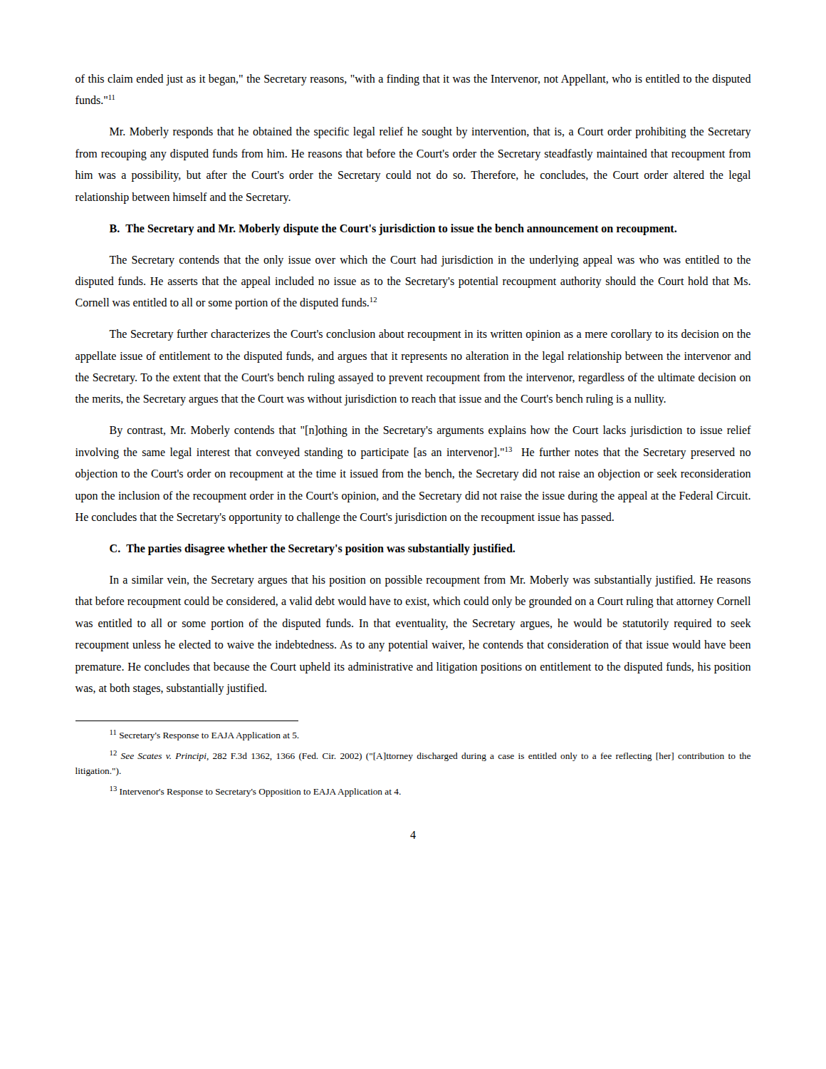of this claim ended just as it began," the Secretary reasons, "with a finding that it was the Intervenor, not Appellant, who is entitled to the disputed funds."11
Mr. Moberly responds that he obtained the specific legal relief he sought by intervention, that is, a Court order prohibiting the Secretary from recouping any disputed funds from him. He reasons that before the Court's order the Secretary steadfastly maintained that recoupment from him was a possibility, but after the Court's order the Secretary could not do so. Therefore, he concludes, the Court order altered the legal relationship between himself and the Secretary.
B. The Secretary and Mr. Moberly dispute the Court's jurisdiction to issue the bench announcement on recoupment.
The Secretary contends that the only issue over which the Court had jurisdiction in the underlying appeal was who was entitled to the disputed funds. He asserts that the appeal included no issue as to the Secretary's potential recoupment authority should the Court hold that Ms. Cornell was entitled to all or some portion of the disputed funds.12
The Secretary further characterizes the Court's conclusion about recoupment in its written opinion as a mere corollary to its decision on the appellate issue of entitlement to the disputed funds, and argues that it represents no alteration in the legal relationship between the intervenor and the Secretary. To the extent that the Court's bench ruling assayed to prevent recoupment from the intervenor, regardless of the ultimate decision on the merits, the Secretary argues that the Court was without jurisdiction to reach that issue and the Court's bench ruling is a nullity.
By contrast, Mr. Moberly contends that "[n]othing in the Secretary's arguments explains how the Court lacks jurisdiction to issue relief involving the same legal interest that conveyed standing to participate [as an intervenor]."13 He further notes that the Secretary preserved no objection to the Court's order on recoupment at the time it issued from the bench, the Secretary did not raise an objection or seek reconsideration upon the inclusion of the recoupment order in the Court's opinion, and the Secretary did not raise the issue during the appeal at the Federal Circuit. He concludes that the Secretary's opportunity to challenge the Court's jurisdiction on the recoupment issue has passed.
C. The parties disagree whether the Secretary's position was substantially justified.
In a similar vein, the Secretary argues that his position on possible recoupment from Mr. Moberly was substantially justified. He reasons that before recoupment could be considered, a valid debt would have to exist, which could only be grounded on a Court ruling that attorney Cornell was entitled to all or some portion of the disputed funds. In that eventuality, the Secretary argues, he would be statutorily required to seek recoupment unless he elected to waive the indebtedness. As to any potential waiver, he contends that consideration of that issue would have been premature. He concludes that because the Court upheld its administrative and litigation positions on entitlement to the disputed funds, his position was, at both stages, substantially justified.
11 Secretary's Response to EAJA Application at 5.
12 See Scates v. Principi, 282 F.3d 1362, 1366 (Fed. Cir. 2002) ("[A]ttorney discharged during a case is entitled only to a fee reflecting [her] contribution to the litigation.").
13 Intervenor's Response to Secretary's Opposition to EAJA Application at 4.
4